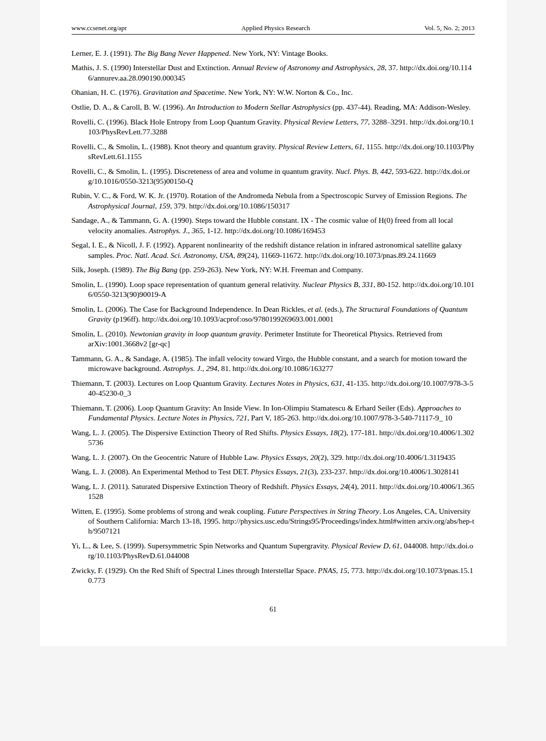www.ccsenet.org/apr Applied Physics Research Vol. 5, No. 2; 2013
Lerner, E. J. (1991). The Big Bang Never Happened. New York, NY: Vintage Books.
Mathis, J. S. (1990) Interstellar Dust and Extinction. Annual Review of Astronomy and Astrophysics, 28, 37. http://dx.doi.org/10.1146/annurev.aa.28.090190.000345
Ohanian, H. C. (1976). Gravitation and Spacetime. New York, NY: W.W. Norton & Co., Inc.
Ostlie, D. A., & Caroll, B. W. (1996). An Introduction to Modern Stellar Astrophysics (pp. 437-44). Reading, MA: Addison-Wesley.
Rovelli, C. (1996). Black Hole Entropy from Loop Quantum Gravity. Physical Review Letters, 77, 3288–3291. http://dx.doi.org/10.1103/PhysRevLett.77.3288
Rovelli, C., & Smolin, L. (1988). Knot theory and quantum gravity. Physical Review Letters, 61, 1155. http://dx.doi.org/10.1103/PhysRevLett.61.1155
Rovelli, C., & Smolin, L. (1995). Discreteness of area and volume in quantum gravity. Nucl. Phys. B, 442, 593-622. http://dx.doi.org/10.1016/0550-3213(95)00150-Q
Rubin, V. C., & Ford, W. K. Jr. (1970). Rotation of the Andromeda Nebula from a Spectroscopic Survey of Emission Regions. The Astrophysical Journal, 159, 379. http://dx.doi.org/10.1086/150317
Sandage, A., & Tammann, G. A. (1990). Steps toward the Hubble constant. IX - The cosmic value of H(0) freed from all local velocity anomalies. Astrophys. J., 365, 1-12. http://dx.doi.org/10.1086/169453
Segal, I. E., & Nicoll, J. F. (1992). Apparent nonlinearity of the redshift distance relation in infrared astronomical satellite galaxy samples. Proc. Natl. Acad. Sci. Astronomy, USA, 89(24), 11669-11672. http://dx.doi.org/10.1073/pnas.89.24.11669
Silk, Joseph. (1989). The Big Bang (pp. 259-263). New York, NY: W.H. Freeman and Company.
Smolin, L. (1990). Loop space representation of quantum general relativity. Nuclear Physics B, 331, 80-152. http://dx.doi.org/10.1016/0550-3213(90)90019-A
Smolin, L. (2006). The Case for Background Independence. In Dean Rickles, et al. (eds.), The Structural Foundations of Quantum Gravity (p196ff). http://dx.doi.org/10.1093/acprof:oso/9780199269693.001.0001
Smolin, L. (2010). Newtonian gravity in loop quantum gravity. Perimeter Institute for Theoretical Physics. Retrieved from arXiv:1001.3668v2 [gr-qc]
Tammann, G. A., & Sandage, A. (1985). The infall velocity toward Virgo, the Hubble constant, and a search for motion toward the microwave background. Astrophys. J., 294, 81. http://dx.doi.org/10.1086/163277
Thiemann, T. (2003). Lectures on Loop Quantum Gravity. Lectures Notes in Physics, 631, 41-135. http://dx.doi.org/10.1007/978-3-540-45230-0_3
Thiemann, T. (2006). Loop Quantum Gravity: An Inside View. In Ion-Olimpiu Stamatescu & Erhard Seiler (Eds). Approaches to Fundamental Physics. Lecture Notes in Physics, 721, Part V, 185-263. http://dx.doi.org/10.1007/978-3-540-71117-9_ 10
Wang, L. J. (2005). The Dispersive Extinction Theory of Red Shifts. Physics Essays, 18(2), 177-181. http://dx.doi.org/10.4006/1.3025736
Wang, L. J. (2007). On the Geocentric Nature of Hubble Law. Physics Essays, 20(2), 329. http://dx.doi.org/10.4006/1.3119435
Wang, L. J. (2008). An Experimental Method to Test DET. Physics Essays, 21(3), 233-237. http://dx.doi.org/10.4006/1.3028141
Wang, L. J. (2011). Saturated Dispersive Extinction Theory of Redshift. Physics Essays, 24(4), 2011. http://dx.doi.org/10.4006/1.3651528
Witten, E. (1995). Some problems of strong and weak coupling. Future Perspectives in String Theory. Los Angeles, CA, University of Southern California: March 13-18, 1995. http://physics.usc.edu/Strings95/Proceedings/index.html#witten arxiv.org/abs/hep-th/9507121
Yi, L., & Lee, S. (1999). Supersymmetric Spin Networks and Quantum Supergravity. Physical Review D, 61, 044008. http://dx.doi.org/10.1103/PhysRevD.61.044008
Zwicky, F. (1929). On the Red Shift of Spectral Lines through Interstellar Space. PNAS, 15, 773. http://dx.doi.org/10.1073/pnas.15.10.773
61